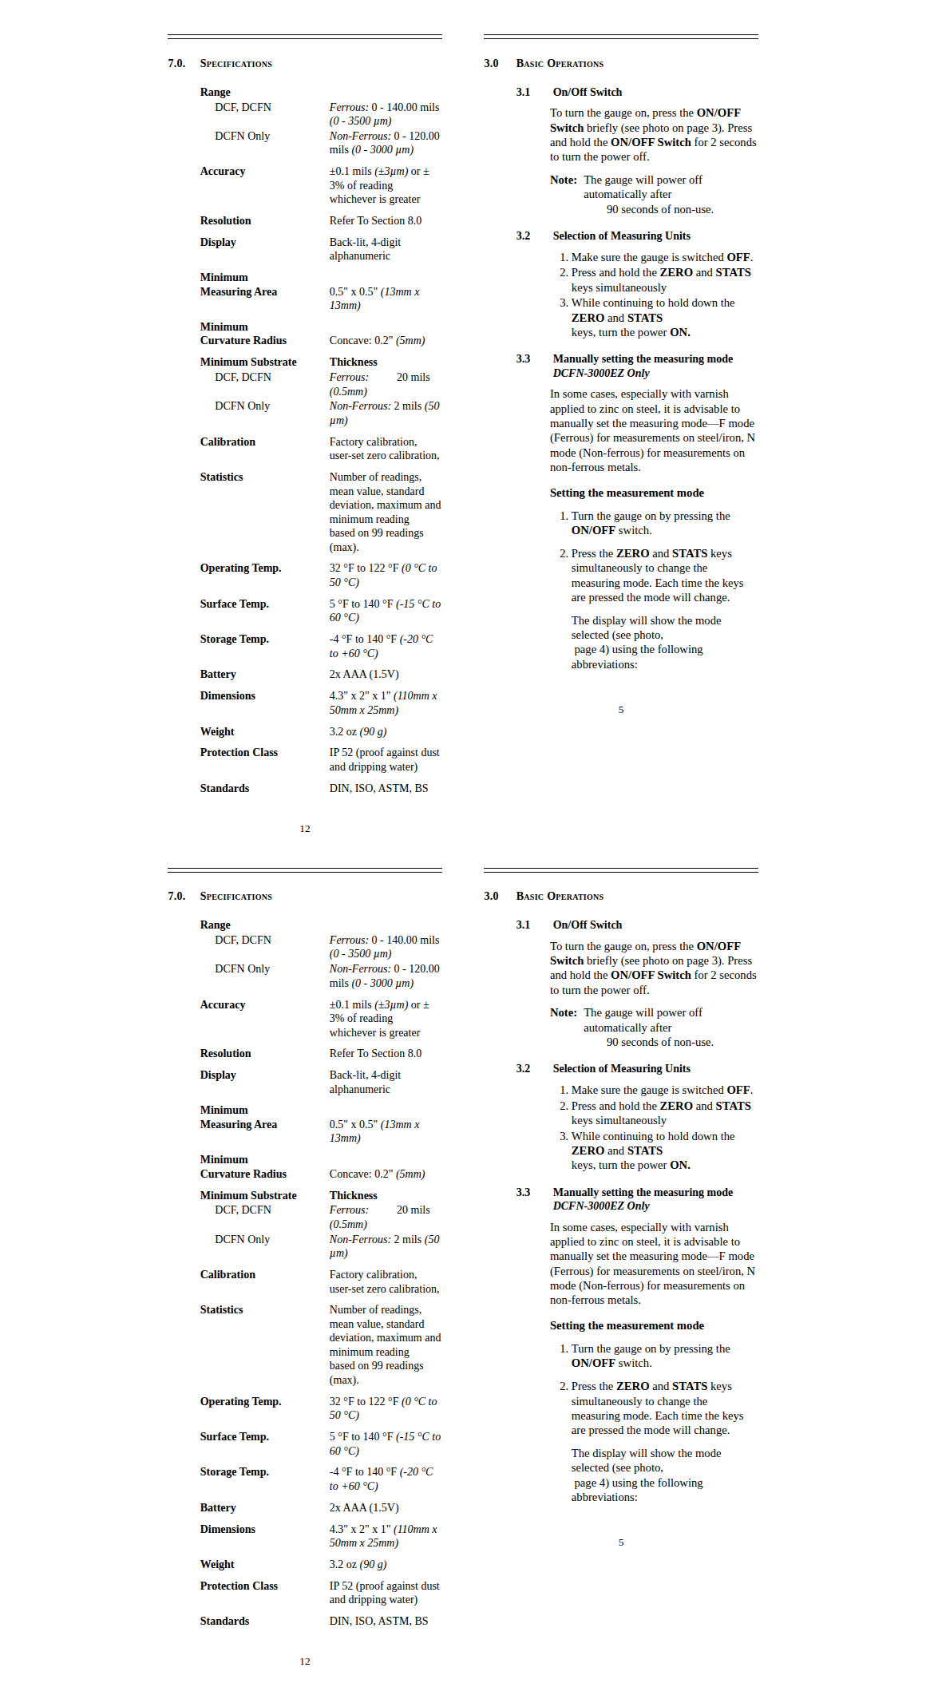7.0. Specifications
| Range | |
| DCF, DCFN | Ferrous: 0 - 140.00 mils (0 - 3500 µm) |
| DCFN Only | Non-Ferrous: 0 - 120.00 mils (0 - 3000 µm) |
| Accuracy | ±0.1 mils (±3µm) or ± 3% of reading whichever is greater |
| Resolution | Refer To Section 8.0 |
| Display | Back-lit, 4-digit alphanumeric |
| Minimum Measuring Area | 0.5" x 0.5" (13mm x 13mm) |
| Minimum Curvature Radius | Concave: 0.2" (5mm) |
| Minimum Substrate | Thickness |
| DCF, DCFN | Ferrous: 20 mils (0.5mm) |
| DCFN Only | Non-Ferrous: 2 mils (50 µm) |
| Calibration | Factory calibration, user-set zero calibration, |
| Statistics | Number of readings, mean value, standard deviation, maximum and minimum reading based on 99 readings (max). |
| Operating Temp. | 32 °F to 122 °F (0 °C to 50 °C) |
| Surface Temp. | 5 °F to 140 °F (-15 °C to 60 °C) |
| Storage Temp. | -4 °F to 140 °F (-20 °C to +60 °C) |
| Battery | 2x AAA (1.5V) |
| Dimensions | 4.3" x 2" x 1" (110mm x 50mm x 25mm) |
| Weight | 3.2 oz (90 g) |
| Protection Class | IP 52 (proof against dust and dripping water) |
| Standards | DIN, ISO, ASTM, BS |
12
3.0 Basic Operations
3.1 On/Off Switch
To turn the gauge on, press the ON/OFF Switch briefly (see photo on page 3). Press and hold the ON/OFF Switch for 2 seconds to turn the power off.
Note: The gauge will power off automatically after 90 seconds of non-use.
3.2 Selection of Measuring Units
Make sure the gauge is switched OFF.
Press and hold the ZERO and STATS keys simultaneously
While continuing to hold down the ZERO and STATS
keys, turn the power ON.
3.3 Manually setting the measuring mode DCFN-3000EZ Only
In some cases, especially with varnish applied to zinc on steel, it is advisable to manually set the measuring mode—F mode (Ferrous) for measurements on steel/iron, N mode (Non-ferrous) for measurements on non-ferrous metals.
Setting the measurement mode
Turn the gauge on by pressing the ON/OFF switch.
Press the ZERO and STATS keys simultaneously to change the measuring mode. Each time the keys are pressed the mode will change.
The display will show the mode selected (see photo,
page 4) using the following abbreviations:
5
7.0. Specifications
| Range | |
| DCF, DCFN | Ferrous: 0 - 140.00 mils (0 - 3500 µm) |
| DCFN Only | Non-Ferrous: 0 - 120.00 mils (0 - 3000 µm) |
| Accuracy | ±0.1 mils (±3µm) or ± 3% of reading whichever is greater |
| Resolution | Refer To Section 8.0 |
| Display | Back-lit, 4-digit alphanumeric |
| Minimum Measuring Area | 0.5" x 0.5" (13mm x 13mm) |
| Minimum Curvature Radius | Concave: 0.2" (5mm) |
| Minimum Substrate | Thickness |
| DCF, DCFN | Ferrous: 20 mils (0.5mm) |
| DCFN Only | Non-Ferrous: 2 mils (50 µm) |
| Calibration | Factory calibration, user-set zero calibration, |
| Statistics | Number of readings, mean value, standard deviation, maximum and minimum reading based on 99 readings (max). |
| Operating Temp. | 32 °F to 122 °F (0 °C to 50 °C) |
| Surface Temp. | 5 °F to 140 °F (-15 °C to 60 °C) |
| Storage Temp. | -4 °F to 140 °F (-20 °C to +60 °C) |
| Battery | 2x AAA (1.5V) |
| Dimensions | 4.3" x 2" x 1" (110mm x 50mm x 25mm) |
| Weight | 3.2 oz (90 g) |
| Protection Class | IP 52 (proof against dust and dripping water) |
| Standards | DIN, ISO, ASTM, BS |
12
3.0 Basic Operations
3.1 On/Off Switch
To turn the gauge on, press the ON/OFF Switch briefly (see photo on page 3). Press and hold the ON/OFF Switch for 2 seconds to turn the power off.
Note: The gauge will power off automatically after 90 seconds of non-use.
3.2 Selection of Measuring Units
Make sure the gauge is switched OFF.
Press and hold the ZERO and STATS keys simultaneously
While continuing to hold down the ZERO and STATS
keys, turn the power ON.
3.3 Manually setting the measuring mode DCFN-3000EZ Only
In some cases, especially with varnish applied to zinc on steel, it is advisable to manually set the measuring mode—F mode (Ferrous) for measurements on steel/iron, N mode (Non-ferrous) for measurements on non-ferrous metals.
Setting the measurement mode
Turn the gauge on by pressing the ON/OFF switch.
Press the ZERO and STATS keys simultaneously to change the measuring mode. Each time the keys are pressed the mode will change.
The display will show the mode selected (see photo,
page 4) using the following abbreviations:
5